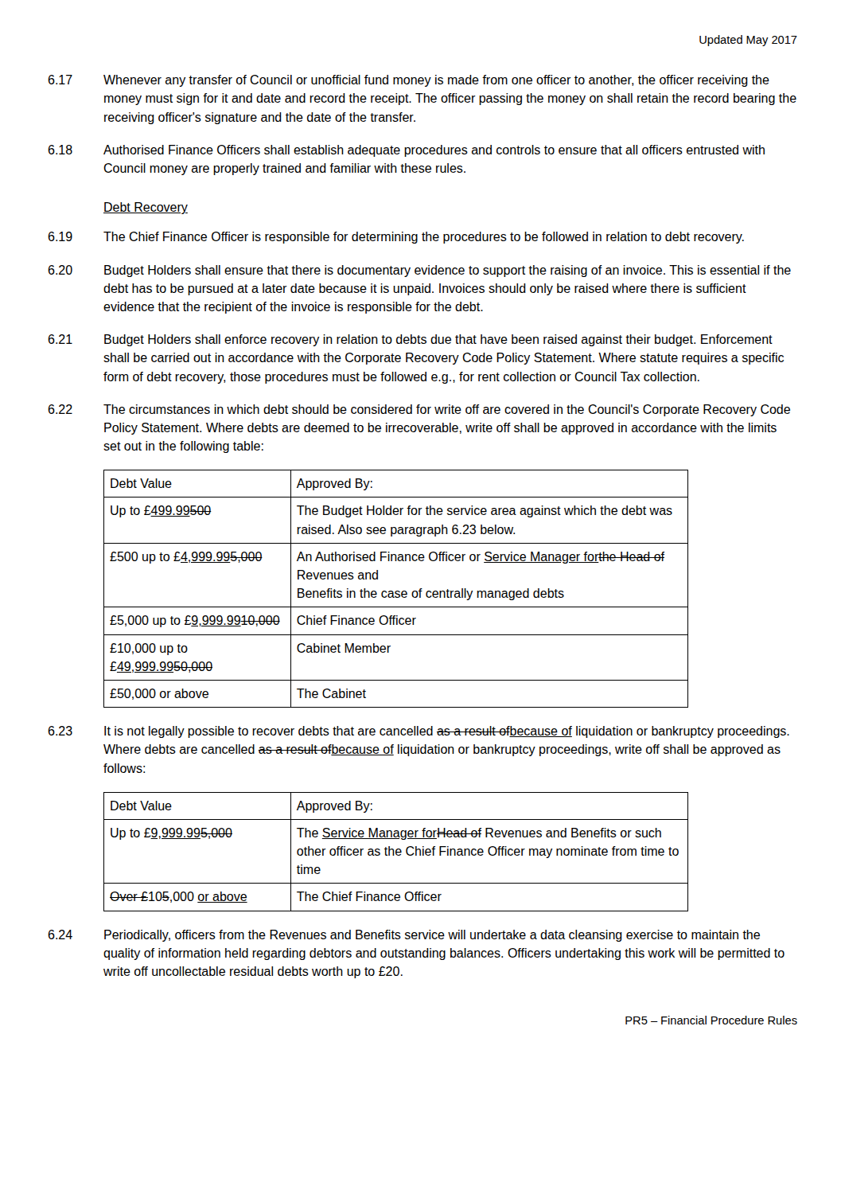Updated May 2017
6.17
Whenever any transfer of Council or unofficial fund money is made from one officer to another, the officer receiving the money must sign for it and date and record the receipt. The officer passing the money on shall retain the record bearing the receiving officer's signature and the date of the transfer.
6.18
Authorised Finance Officers shall establish adequate procedures and controls to ensure that all officers entrusted with Council money are properly trained and familiar with these rules.
Debt Recovery
6.19
The Chief Finance Officer is responsible for determining the procedures to be followed in relation to debt recovery.
6.20
Budget Holders shall ensure that there is documentary evidence to support the raising of an invoice. This is essential if the debt has to be pursued at a later date because it is unpaid. Invoices should only be raised where there is sufficient evidence that the recipient of the invoice is responsible for the debt.
6.21
Budget Holders shall enforce recovery in relation to debts due that have been raised against their budget. Enforcement shall be carried out in accordance with the Corporate Recovery Code Policy Statement. Where statute requires a specific form of debt recovery, those procedures must be followed e.g., for rent collection or Council Tax collection.
6.22
The circumstances in which debt should be considered for write off are covered in the Council's Corporate Recovery Code Policy Statement. Where debts are deemed to be irrecoverable, write off shall be approved in accordance with the limits set out in the following table:
| Debt Value | Approved By: |
| Up to £ 499.99 500 | The Budget Holder for the service area against which the debt was raised. Also see paragraph 6.23 below. |
| £500 up to £ 4,999.99 5,000 | An Authorised Finance Officer or Service Manager for the Head of Revenues and Benefits in the case of centrally managed debts |
| £5,000 up to £ 9,999.99 10,000 | Chief Finance Officer |
| £10,000 up to £ 49,999.99 50,000 | Cabinet Member |
| £50,000 or above | The Cabinet |
6.23
It is not legally possible to recover debts that are cancelled as a result of because of liquidation or bankruptcy proceedings. Where debts are cancelled as a result of because of liquidation or bankruptcy proceedings, write off shall be approved as follows:
| Debt Value | Approved By: |
| Up to £ 9,999.99 5,000 | The Service Manager for Head of Revenues and Benefits or such other officer as the Chief Finance Officer may nominate from time to time |
| Over £ 10 5 ,000 or above | The Chief Finance Officer |
6.24
Periodically, officers from the Revenues and Benefits service will undertake a data cleansing exercise to maintain the quality of information held regarding debtors and outstanding balances. Officers undertaking this work will be permitted to write off uncollectable residual debts worth up to £20.
PR5 – Financial Procedure Rules